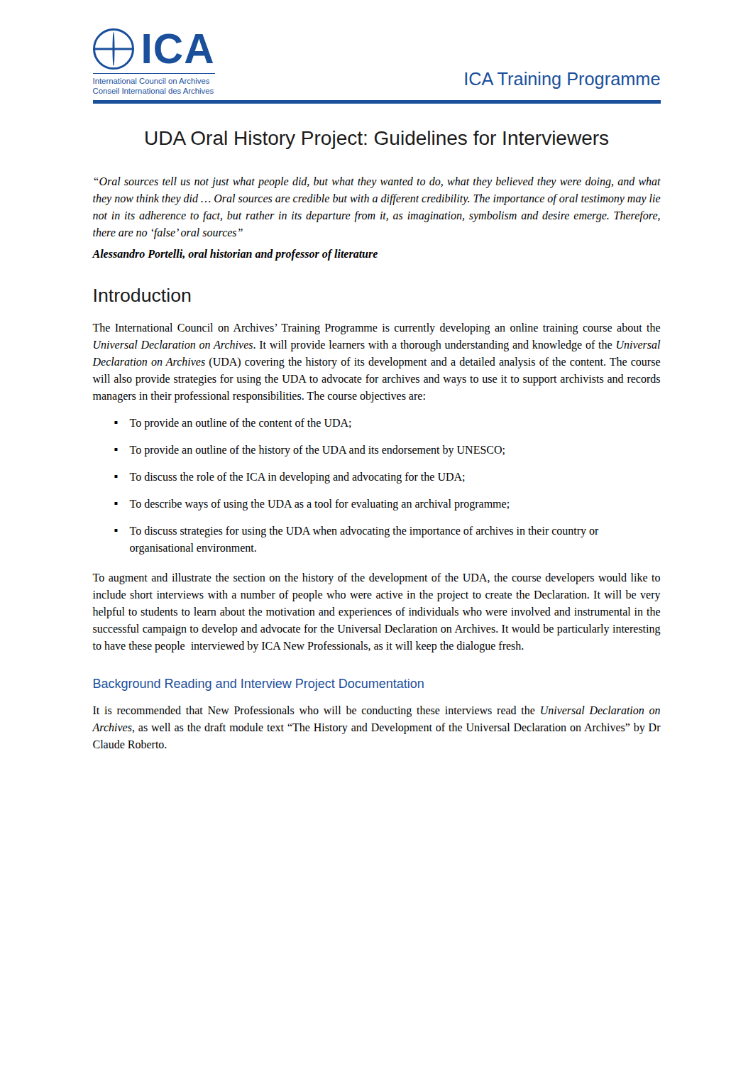ICA
International Council on Archives
Conseil International des Archives
ICA Training Programme
UDA Oral History Project: Guidelines for Interviewers
“Oral sources tell us not just what people did, but what they wanted to do, what they believed they were doing, and what they now think they did … Oral sources are credible but with a different credibility. The importance of oral testimony may lie not in its adherence to fact, but rather in its departure from it, as imagination, symbolism and desire emerge. Therefore, there are no ‘false’ oral sources”
Alessandro Portelli, oral historian and professor of literature
Introduction
The International Council on Archives’ Training Programme is currently developing an online training course about the Universal Declaration on Archives. It will provide learners with a thorough understanding and knowledge of the Universal Declaration on Archives (UDA) covering the history of its development and a detailed analysis of the content. The course will also provide strategies for using the UDA to advocate for archives and ways to use it to support archivists and records managers in their professional responsibilities. The course objectives are:
To provide an outline of the content of the UDA;
To provide an outline of the history of the UDA and its endorsement by UNESCO;
To discuss the role of the ICA in developing and advocating for the UDA;
To describe ways of using the UDA as a tool for evaluating an archival programme;
To discuss strategies for using the UDA when advocating the importance of archives in their country or organisational environment.
To augment and illustrate the section on the history of the development of the UDA, the course developers would like to include short interviews with a number of people who were active in the project to create the Declaration. It will be very helpful to students to learn about the motivation and experiences of individuals who were involved and instrumental in the successful campaign to develop and advocate for the Universal Declaration on Archives. It would be particularly interesting to have these people interviewed by ICA New Professionals, as it will keep the dialogue fresh.
Background Reading and Interview Project Documentation
It is recommended that New Professionals who will be conducting these interviews read the Universal Declaration on Archives, as well as the draft module text “The History and Development of the Universal Declaration on Archives” by Dr Claude Roberto.